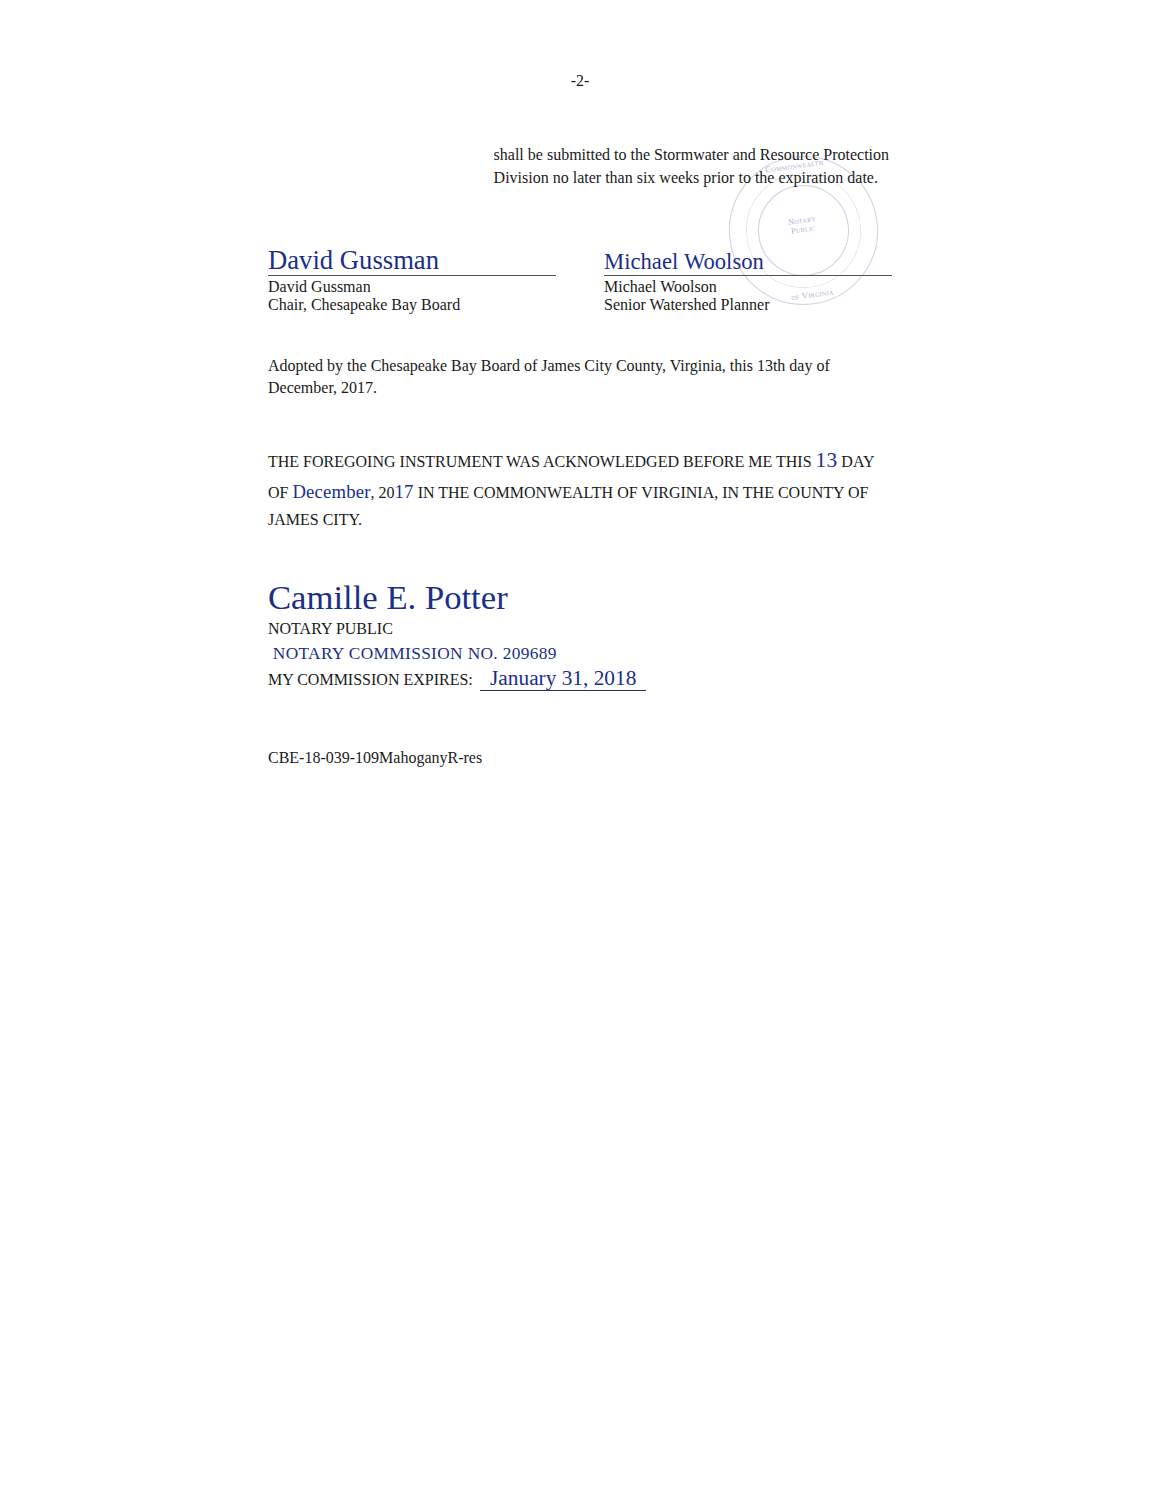-2-
shall be submitted to the Stormwater and Resource Protection Division no later than six weeks prior to the expiration date.
Commonwealth
Notary
Public
of Virginia
David Gussman
David Gussman Chair, Chesapeake Bay Board
Michael Woolson
Michael Woolson Senior Watershed Planner
Adopted by the Chesapeake Bay Board of James City County, Virginia, this 13th day of December, 2017.
THE FOREGOING INSTRUMENT WAS ACKNOWLEDGED BEFORE ME THIS 13 DAY OF December, 2017 IN THE COMMONWEALTH OF VIRGINIA, IN THE COUNTY OF JAMES CITY.
Camille E. Potter
NOTARY PUBLIC
NOTARY COMMISSION NO. 209689
MY COMMISSION EXPIRES: January 31, 2018
CBE-18-039-109MahoganyR-res